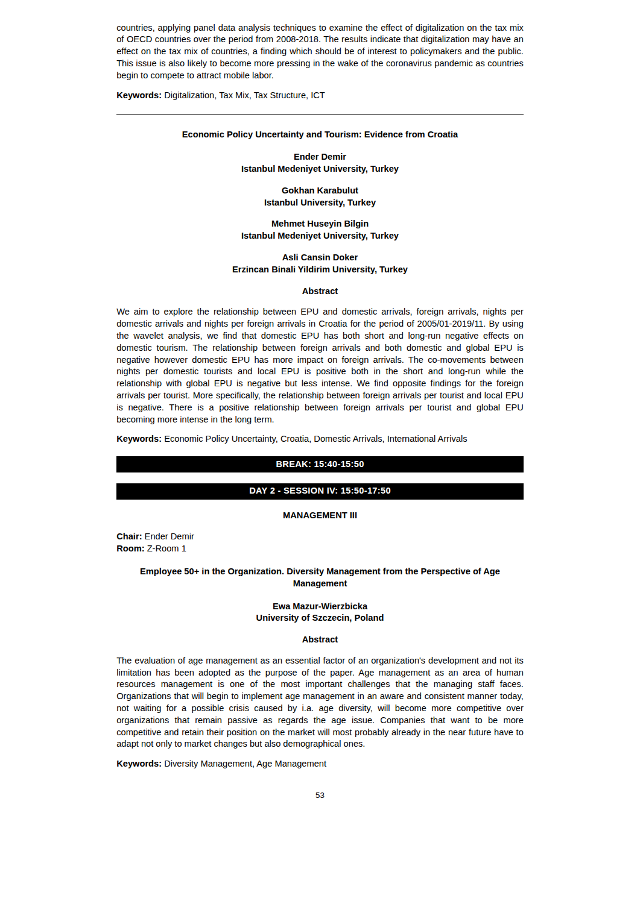countries, applying panel data analysis techniques to examine the effect of digitalization on the tax mix of OECD countries over the period from 2008-2018. The results indicate that digitalization may have an effect on the tax mix of countries, a finding which should be of interest to policymakers and the public. This issue is also likely to become more pressing in the wake of the coronavirus pandemic as countries begin to compete to attract mobile labor.
Keywords: Digitalization, Tax Mix, Tax Structure, ICT
Economic Policy Uncertainty and Tourism: Evidence from Croatia
Ender Demir
Istanbul Medeniyet University, Turkey
Gokhan Karabulut
Istanbul University, Turkey
Mehmet Huseyin Bilgin
Istanbul Medeniyet University, Turkey
Asli Cansin Doker
Erzincan Binali Yildirim University, Turkey
Abstract
We aim to explore the relationship between EPU and domestic arrivals, foreign arrivals, nights per domestic arrivals and nights per foreign arrivals in Croatia for the period of 2005/01-2019/11. By using the wavelet analysis, we find that domestic EPU has both short and long-run negative effects on domestic tourism. The relationship between foreign arrivals and both domestic and global EPU is negative however domestic EPU has more impact on foreign arrivals. The co-movements between nights per domestic tourists and local EPU is positive both in the short and long-run while the relationship with global EPU is negative but less intense. We find opposite findings for the foreign arrivals per tourist. More specifically, the relationship between foreign arrivals per tourist and local EPU is negative. There is a positive relationship between foreign arrivals per tourist and global EPU becoming more intense in the long term.
Keywords: Economic Policy Uncertainty, Croatia, Domestic Arrivals, International Arrivals
BREAK: 15:40-15:50
DAY 2 - SESSION IV: 15:50-17:50
MANAGEMENT III
Chair: Ender Demir
Room: Z-Room 1
Employee 50+ in the Organization. Diversity Management from the Perspective of Age Management
Ewa Mazur-Wierzbicka
University of Szczecin, Poland
Abstract
The evaluation of age management as an essential factor of an organization's development and not its limitation has been adopted as the purpose of the paper. Age management as an area of human resources management is one of the most important challenges that the managing staff faces. Organizations that will begin to implement age management in an aware and consistent manner today, not waiting for a possible crisis caused by i.a. age diversity, will become more competitive over organizations that remain passive as regards the age issue. Companies that want to be more competitive and retain their position on the market will most probably already in the near future have to adapt not only to market changes but also demographical ones.
Keywords: Diversity Management, Age Management
53